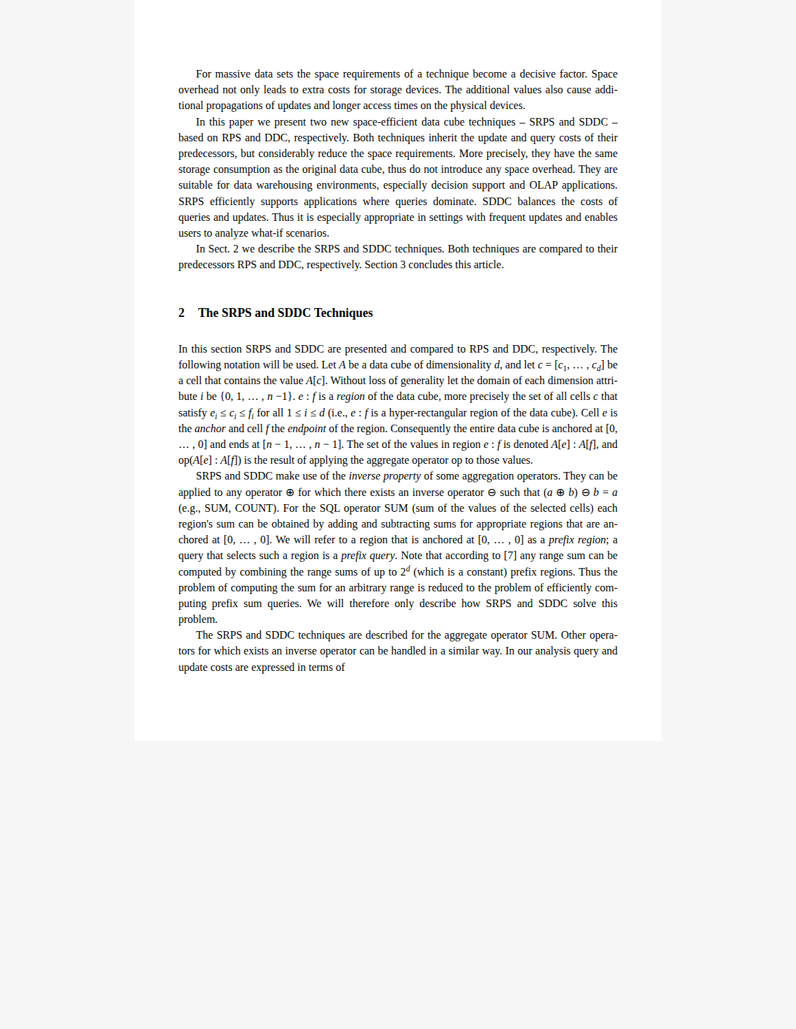For massive data sets the space requirements of a technique become a decisive factor. Space overhead not only leads to extra costs for storage devices. The additional values also cause additional propagations of updates and longer access times on the physical devices.
In this paper we present two new space-efficient data cube techniques – SRPS and SDDC – based on RPS and DDC, respectively. Both techniques inherit the update and query costs of their predecessors, but considerably reduce the space requirements. More precisely, they have the same storage consumption as the original data cube, thus do not introduce any space overhead. They are suitable for data warehousing environments, especially decision support and OLAP applications. SRPS efficiently supports applications where queries dominate. SDDC balances the costs of queries and updates. Thus it is especially appropriate in settings with frequent updates and enables users to analyze what-if scenarios.
In Sect. 2 we describe the SRPS and SDDC techniques. Both techniques are compared to their predecessors RPS and DDC, respectively. Section 3 concludes this article.
2 The SRPS and SDDC Techniques
In this section SRPS and SDDC are presented and compared to RPS and DDC, respectively. The following notation will be used. Let A be a data cube of dimensionality d, and let c = [c1, … , cd] be a cell that contains the value A[c]. Without loss of generality let the domain of each dimension attribute i be {0, 1, … , n −1}. e : f is a region of the data cube, more precisely the set of all cells c that satisfy ei ≤ ci ≤ fi for all 1 ≤ i ≤ d (i.e., e : f is a hyper-rectangular region of the data cube). Cell e is the anchor and cell f the endpoint of the region. Consequently the entire data cube is anchored at [0, … , 0] and ends at [n − 1, … , n − 1]. The set of the values in region e : f is denoted A[e] : A[f], and op(A[e] : A[f]) is the result of applying the aggregate operator op to those values.
SRPS and SDDC make use of the inverse property of some aggregation operators. They can be applied to any operator ⊕ for which there exists an inverse operator ⊖ such that (a ⊕ b) ⊖ b = a (e.g., SUM, COUNT). For the SQL operator SUM (sum of the values of the selected cells) each region's sum can be obtained by adding and subtracting sums for appropriate regions that are anchored at [0, … , 0]. We will refer to a region that is anchored at [0, … , 0] as a prefix region; a query that selects such a region is a prefix query. Note that according to [7] any range sum can be computed by combining the range sums of up to 2d (which is a constant) prefix regions. Thus the problem of computing the sum for an arbitrary range is reduced to the problem of efficiently computing prefix sum queries. We will therefore only describe how SRPS and SDDC solve this problem.
The SRPS and SDDC techniques are described for the aggregate operator SUM. Other operators for which exists an inverse operator can be handled in a similar way. In our analysis query and update costs are expressed in terms of